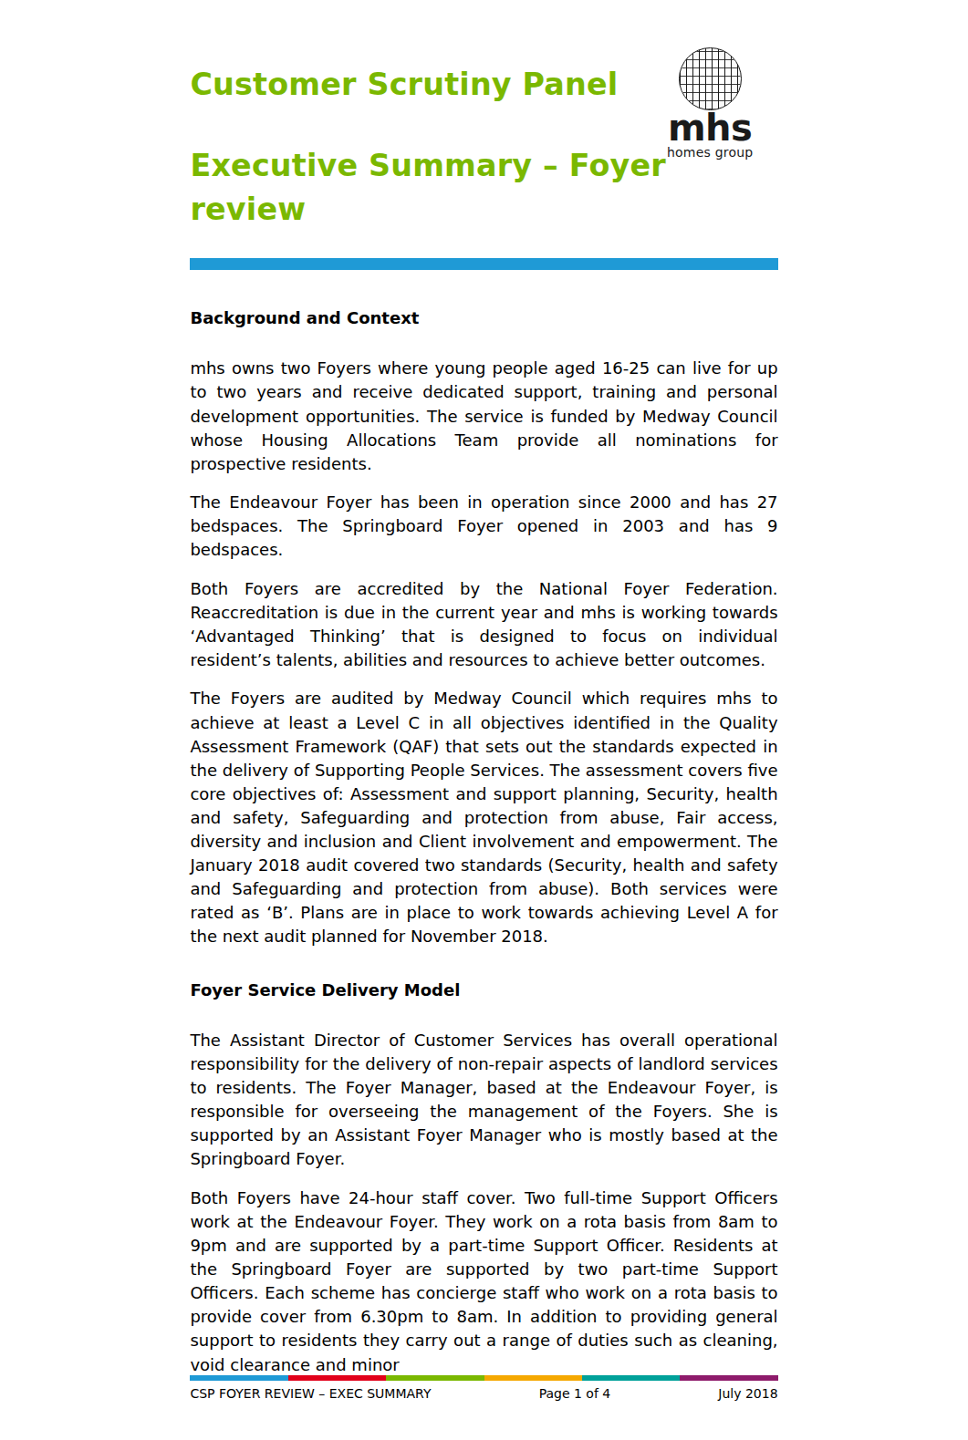mhs
homes group
Customer Scrutiny Panel
Executive Summary – Foyer review
Background and Context
mhs owns two Foyers where young people aged 16-25 can live for up to two years and receive dedicated support, training and personal development opportunities. The service is funded by Medway Council whose Housing Allocations Team provide all nominations for prospective residents.
The Endeavour Foyer has been in operation since 2000 and has 27 bedspaces. The Springboard Foyer opened in 2003 and has 9 bedspaces.
Both Foyers are accredited by the National Foyer Federation. Reaccreditation is due in the current year and mhs is working towards ‘Advantaged Thinking’ that is designed to focus on individual resident’s talents, abilities and resources to achieve better outcomes.
The Foyers are audited by Medway Council which requires mhs to achieve at least a Level C in all objectives identified in the Quality Assessment Framework (QAF) that sets out the standards expected in the delivery of Supporting People Services. The assessment covers five core objectives of: Assessment and support planning, Security, health and safety, Safeguarding and protection from abuse, Fair access, diversity and inclusion and Client involvement and empowerment. The January 2018 audit covered two standards (Security, health and safety and Safeguarding and protection from abuse). Both services were rated as ‘B’. Plans are in place to work towards achieving Level A for the next audit planned for November 2018.
Foyer Service Delivery Model
The Assistant Director of Customer Services has overall operational responsibility for the delivery of non-repair aspects of landlord services to residents. The Foyer Manager, based at the Endeavour Foyer, is responsible for overseeing the management of the Foyers. She is supported by an Assistant Foyer Manager who is mostly based at the Springboard Foyer.
Both Foyers have 24-hour staff cover. Two full-time Support Officers work at the Endeavour Foyer. They work on a rota basis from 8am to 9pm and are supported by a part-time Support Officer. Residents at the Springboard Foyer are supported by two part-time Support Officers. Each scheme has concierge staff who work on a rota basis to provide cover from 6.30pm to 8am. In addition to providing general support to residents they carry out a range of duties such as cleaning, void clearance and minor
CSP FOYER REVIEW – EXEC SUMMARY
Page 1 of 4
July 2018